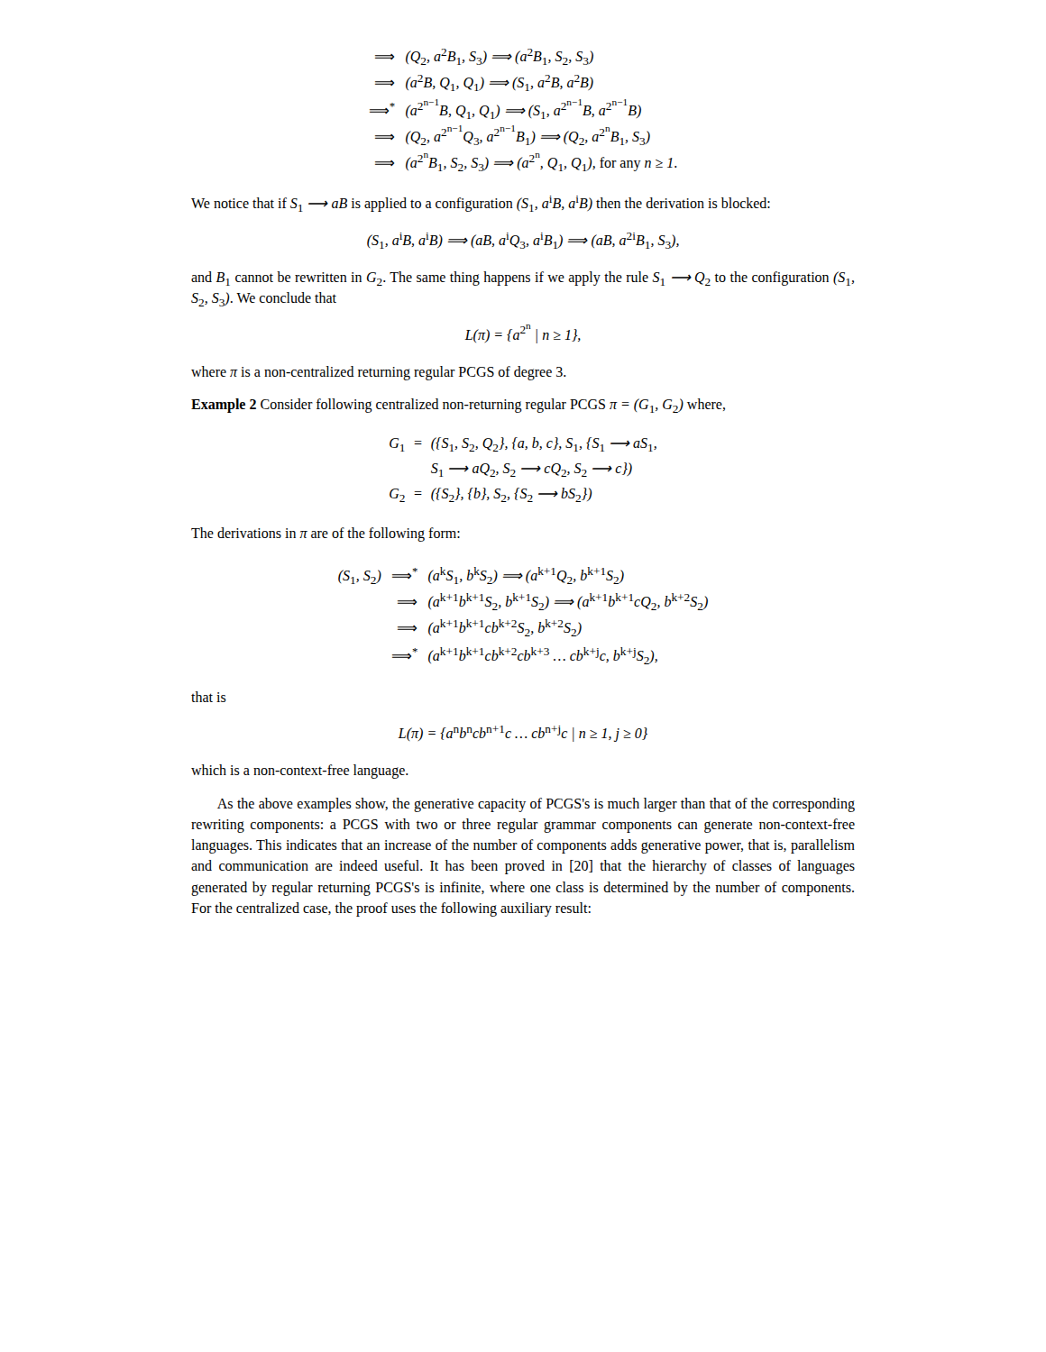| ⟹ | (Q 2 , a 2 B 1 , S 3 ) ⟹ (a 2 B 1 , S 2 , S 3 ) |
| ⟹ | (a 2 B, Q 1 , Q 1 ) ⟹ (S 1 , a 2 B, a 2 B) |
| ⟹ * | (a 2 n−1 B, Q 1 , Q 1 ) ⟹ (S 1 , a 2 n−1 B, a 2 n−1 B) |
| ⟹ | (Q 2 , a 2 n−1 Q 3 , a 2 n−1 B 1 ) ⟹ (Q 2 , a 2 n B 1 , S 3 ) |
| ⟹ | (a 2 n B 1 , S 2 , S 3 ) ⟹ (a 2 n , Q 1 , Q 1 ), for any n ≥ 1 . |
We notice that if S1 ⟶ aB is applied to a configuration (S1, aiB, aiB) then the derivation is blocked:
(S1, aiB, aiB) ⟹ (aB, aiQ3, aiB1) ⟹ (aB, a2iB1, S3),
and B1 cannot be rewritten in G2. The same thing happens if we apply the rule S1 ⟶ Q2 to the configuration (S1, S2, S3). We conclude that
L(π) = {a2n | n ≥ 1},
where π is a non-centralized returning regular PCGS of degree 3.
Example 2 Consider following centralized non-returning regular PCGS π = (G1, G2) where,
| G 1 | = | ({S 1 , S 2 , Q 2 }, {a, b, c}, S 1 , {S 1 ⟶ aS 1 , |
| | | S 1 ⟶ aQ 2 , S 2 ⟶ cQ 2 , S 2 ⟶ c}) |
| G 2 | = | ({S 2 }, {b}, S 2 , {S 2 ⟶ bS 2 }) |
The derivations in π are of the following form:
| (S 1 , S 2 ) | ⟹ * | (a k S 1 , b k S 2 ) ⟹ (a k+1 Q 2 , b k+1 S 2 ) |
| | ⟹ | (a k+1 b k+1 S 2 , b k+1 S 2 ) ⟹ (a k+1 b k+1 cQ 2 , b k+2 S 2 ) |
| | ⟹ | (a k+1 b k+1 cb k+2 S 2 , b k+2 S 2 ) |
| | ⟹ * | (a k+1 b k+1 cb k+2 cb k+3 … cb k+j c, b k+j S 2 ), |
that is
L(π) = {anbncbn+1c … cbn+jc | n ≥ 1, j ≥ 0}
which is a non-context-free language.
As the above examples show, the generative capacity of PCGS's is much larger than that of the corresponding rewriting components: a PCGS with two or three regular grammar components can generate non-context-free languages. This indicates that an increase of the number of components adds generative power, that is, parallelism and communication are indeed useful. It has been proved in [20] that the hierarchy of classes of languages generated by regular returning PCGS's is infinite, where one class is determined by the number of components. For the centralized case, the proof uses the following auxiliary result: